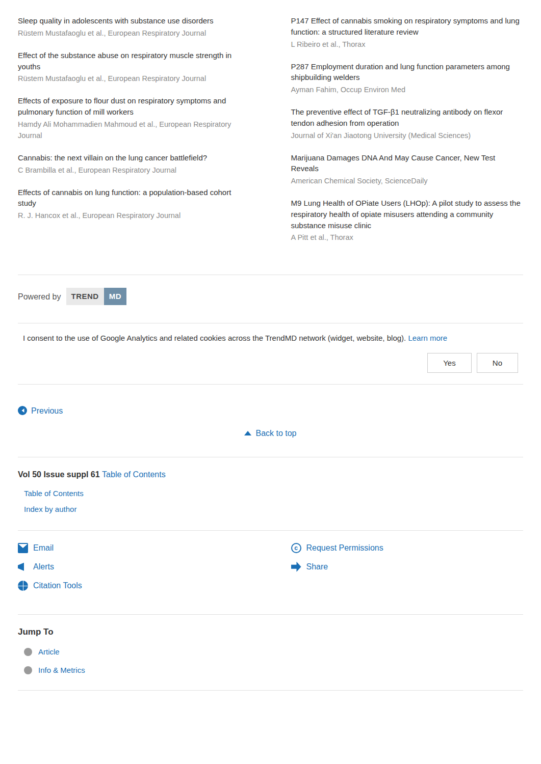Sleep quality in adolescents with substance use disorders Rüstem Mustafaoglu et al., European Respiratory Journal
Effect of the substance abuse on respiratory muscle strength in youths Rüstem Mustafaoglu et al., European Respiratory Journal
Effects of exposure to flour dust on respiratory symptoms and pulmonary function of mill workers Hamdy Ali Mohammadien Mahmoud et al., European Respiratory Journal
Cannabis: the next villain on the lung cancer battlefield? C Brambilla et al., European Respiratory Journal
Effects of cannabis on lung function: a population-based cohort study R. J. Hancox et al., European Respiratory Journal
P147 Effect of cannabis smoking on respiratory symptoms and lung function: a structured literature review L Ribeiro et al., Thorax
P287 Employment duration and lung function parameters among shipbuilding welders Ayman Fahim, Occup Environ Med
The preventive effect of TGF-β1 neutralizing antibody on flexor tendon adhesion from operation Journal of Xi'an Jiaotong University (Medical Sciences)
Marijuana Damages DNA And May Cause Cancer, New Test Reveals American Chemical Society, ScienceDaily
M9 Lung Health of OPiate Users (LHOp): A pilot study to assess the respiratory health of opiate misusers attending a community substance misuse clinic A Pitt et al., Thorax
Powered by TREND MD
I consent to the use of Google Analytics and related cookies across the TrendMD network (widget, website, blog). Learn more
Yes No
Previous
Back to top
Vol 50 Issue suppl 61 Table of Contents
Table of Contents Index by author
Email
Alerts
Citation Tools
cRequest Permissions
Share
Jump To
Article
Info & Metrics